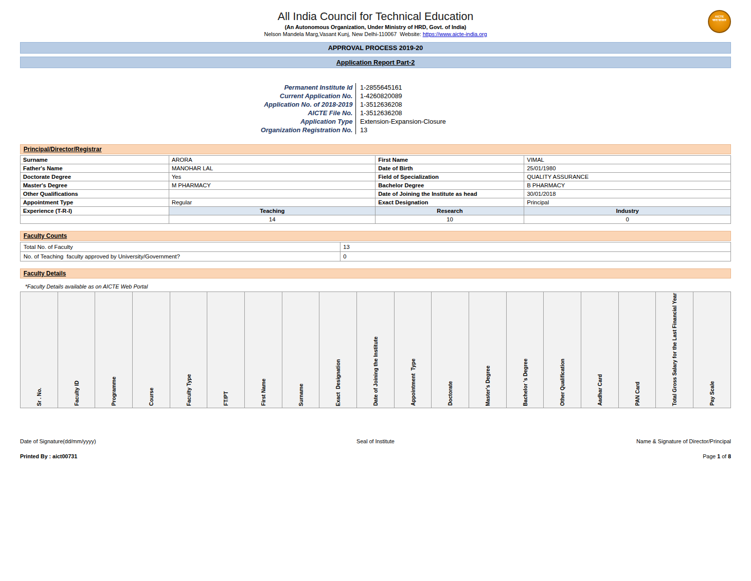AICTE
भारत सरकार
All India Council for Technical Education
(An Autonomous Organization, Under Ministry of HRD, Govt. of India)
Nelson Mandela Marg,Vasant Kunj, New Delhi-110067 Website: https://www.aicte-india.org
APPROVAL PROCESS 2019-20
Application Report Part-2
| Permanent Institute Id | 1-2855645161 |
| Current Application No. | 1-4260820089 |
| Application No. of 2018-2019 | 1-3512636208 |
| AICTE File No. | 1-3512636208 |
| Application Type | Extension-Expansion-Closure |
| Organization Registration No. | 13 |
Principal/Director/Registrar
| Surname | ARORA | First Name | VIMAL |
| Father's Name | MANOHAR LAL | Date of Birth | 25/01/1980 |
| Doctorate Degree | Yes | Field of Specialization | QUALITY ASSURANCE |
| Master's Degree | M PHARMACY | Bachelor Degree | B PHARMACY |
| Other Qualifications | | Date of Joining the Institute as head | 30/01/2018 |
| Appointment Type | Regular | Exact Designation | Principal |
| Experience (T-R-I) | Teaching | Research | Industry |
| | 14 | 10 | 0 |
Faculty Counts
| Total No. of Faculty | 13 |
| No. of Teaching faculty approved by University/Government? | 0 |
Faculty Details
*Faculty Details available as on AICTE Web Portal
| Sr . No. | Faculty ID | Programme | Course | Faculty Type | FT/PT | First Name | Surname | Exact Designation | Date of Joining the Institute | Appointment Type | Doctorate | Master's Degree | Bachelor 's Degree | Other Qualification | Aadhar Card | PAN Card | Total Gross Salary for the Last Financial Year | Pay Scale |
| --- | --- | --- | --- | --- | --- | --- | --- | --- | --- | --- | --- | --- | --- | --- | --- | --- | --- | --- |
Date of Signature(dd/mm/yyyy) Seal of Institute Name & Signature of Director/Principal
Printed By : aict00731 Page 1 of 8